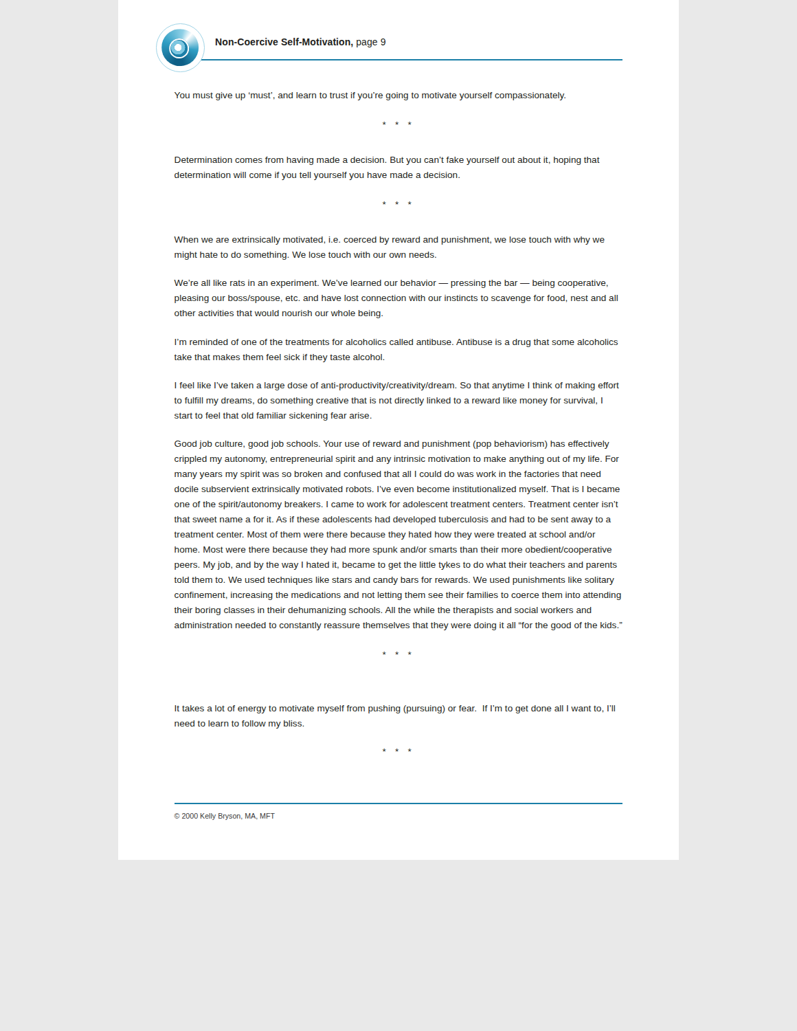Non-Coercive Self-Motivation, page 9
You must give up ‘must’, and learn to trust if you’re going to motivate yourself compassionately.
* * *
Determination comes from having made a decision. But you can’t fake yourself out about it, hoping that determination will come if you tell yourself you have made a decision.
* * *
When we are extrinsically motivated, i.e. coerced by reward and punishment, we lose touch with why we might hate to do something. We lose touch with our own needs.
We’re all like rats in an experiment. We’ve learned our behavior — pressing the bar — being cooperative, pleasing our boss/spouse, etc. and have lost connection with our instincts to scavenge for food, nest and all other activities that would nourish our whole being.
I’m reminded of one of the treatments for alcoholics called antibuse. Antibuse is a drug that some alcoholics take that makes them feel sick if they taste alcohol.
I feel like I’ve taken a large dose of anti-productivity/creativity/dream. So that anytime I think of making effort to fulfill my dreams, do something creative that is not directly linked to a reward like money for survival, I start to feel that old familiar sickening fear arise.
Good job culture, good job schools. Your use of reward and punishment (pop behaviorism) has effectively crippled my autonomy, entrepreneurial spirit and any intrinsic motivation to make anything out of my life. For many years my spirit was so broken and confused that all I could do was work in the factories that need docile subservient extrinsically motivated robots. I’ve even become institutionalized myself. That is I became one of the spirit/autonomy breakers. I came to work for adolescent treatment centers. Treatment center isn’t that sweet name a for it. As if these adolescents had developed tuberculosis and had to be sent away to a treatment center. Most of them were there because they hated how they were treated at school and/or home. Most were there because they had more spunk and/or smarts than their more obedient/cooperative peers. My job, and by the way I hated it, became to get the little tykes to do what their teachers and parents told them to. We used techniques like stars and candy bars for rewards. We used punishments like solitary confinement, increasing the medications and not letting them see their families to coerce them into attending their boring classes in their dehumanizing schools. All the while the therapists and social workers and administration needed to constantly reassure themselves that they were doing it all “for the good of the kids.”
* * *
It takes a lot of energy to motivate myself from pushing (pursuing) or fear. If I’m to get done all I want to, I’ll need to learn to follow my bliss.
* * *
© 2000 Kelly Bryson, MA, MFT